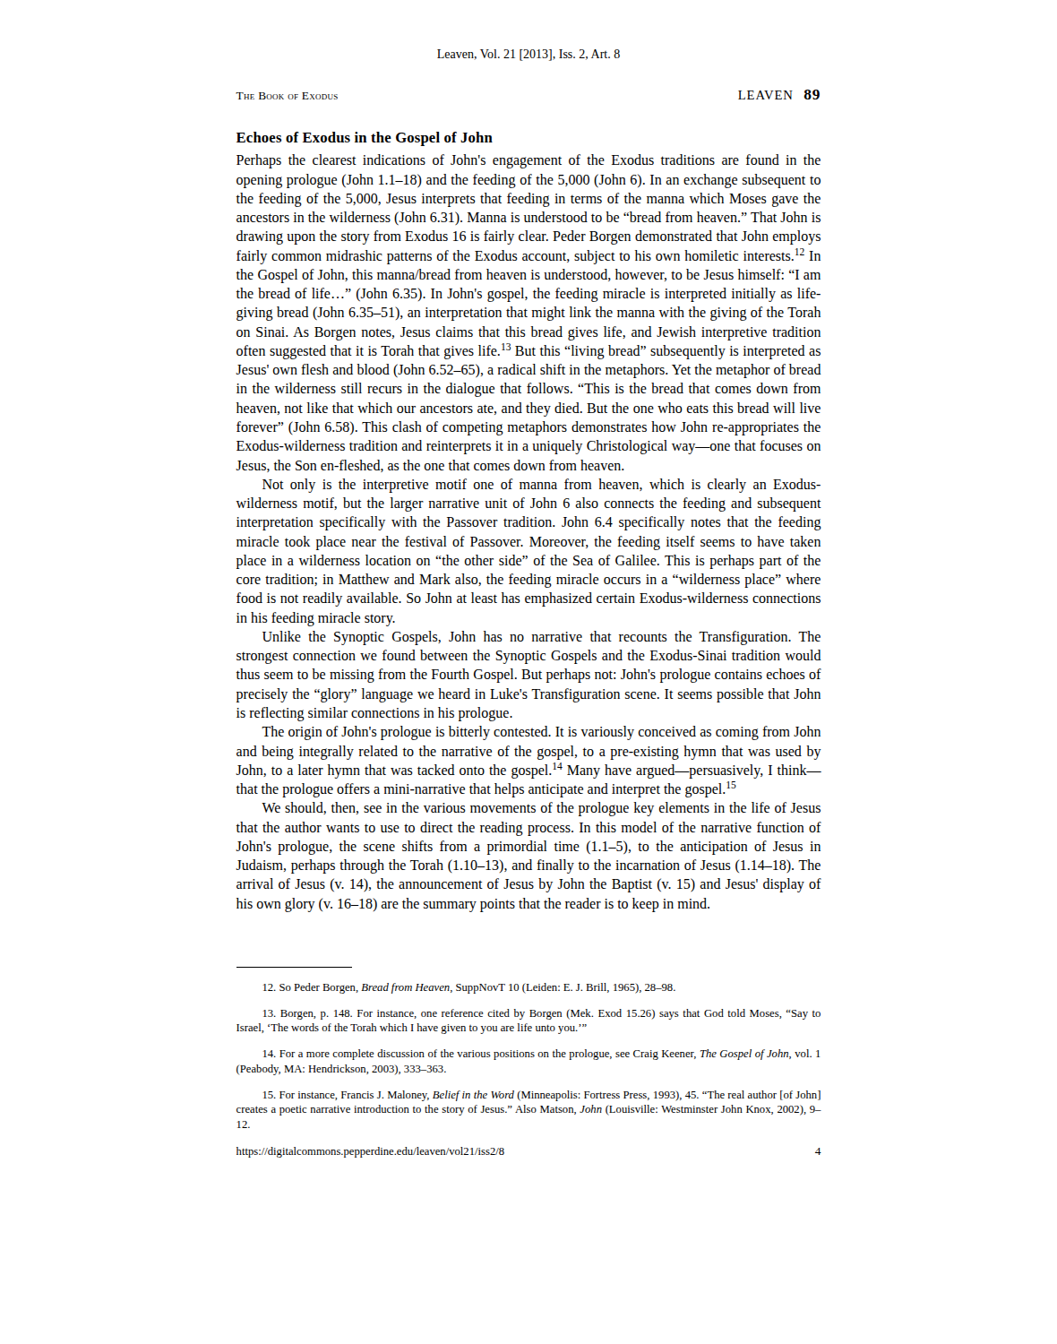Leaven, Vol. 21 [2013], Iss. 2, Art. 8
The Book of Exodus
LEAVEN89
Echoes of Exodus in the Gospel of John
Perhaps the clearest indications of John's engagement of the Exodus traditions are found in the opening prologue (John 1.1–18) and the feeding of the 5,000 (John 6). In an exchange subsequent to the feeding of the 5,000, Jesus interprets that feeding in terms of the manna which Moses gave the ancestors in the wilderness (John 6.31). Manna is understood to be “bread from heaven.” That John is drawing upon the story from Exodus 16 is fairly clear. Peder Borgen demonstrated that John employs fairly common midrashic patterns of the Exodus account, subject to his own homiletic interests.12 In the Gospel of John, this manna/bread from heaven is understood, however, to be Jesus himself: “I am the bread of life…” (John 6.35). In John's gospel, the feeding miracle is interpreted initially as life-giving bread (John 6.35–51), an interpretation that might link the manna with the giving of the Torah on Sinai. As Borgen notes, Jesus claims that this bread gives life, and Jewish interpretive tradition often suggested that it is Torah that gives life.13 But this “living bread” subsequently is interpreted as Jesus' own flesh and blood (John 6.52–65), a radical shift in the metaphors. Yet the metaphor of bread in the wilderness still recurs in the dialogue that follows. “This is the bread that comes down from heaven, not like that which our ancestors ate, and they died. But the one who eats this bread will live forever” (John 6.58). This clash of competing metaphors demonstrates how John re-appropriates the Exodus-wilderness tradition and reinterprets it in a uniquely Christological way—one that focuses on Jesus, the Son en-fleshed, as the one that comes down from heaven.
Not only is the interpretive motif one of manna from heaven, which is clearly an Exodus-wilderness motif, but the larger narrative unit of John 6 also connects the feeding and subsequent interpretation specifically with the Passover tradition. John 6.4 specifically notes that the feeding miracle took place near the festival of Passover. Moreover, the feeding itself seems to have taken place in a wilderness location on “the other side” of the Sea of Galilee. This is perhaps part of the core tradition; in Matthew and Mark also, the feeding miracle occurs in a “wilderness place” where food is not readily available. So John at least has emphasized certain Exodus-wilderness connections in his feeding miracle story.
Unlike the Synoptic Gospels, John has no narrative that recounts the Transfiguration. The strongest connection we found between the Synoptic Gospels and the Exodus-Sinai tradition would thus seem to be missing from the Fourth Gospel. But perhaps not: John's prologue contains echoes of precisely the “glory” language we heard in Luke's Transfiguration scene. It seems possible that John is reflecting similar connections in his prologue.
The origin of John's prologue is bitterly contested. It is variously conceived as coming from John and being integrally related to the narrative of the gospel, to a pre-existing hymn that was used by John, to a later hymn that was tacked onto the gospel.14 Many have argued—persuasively, I think—that the prologue offers a mini-narrative that helps anticipate and interpret the gospel.15
We should, then, see in the various movements of the prologue key elements in the life of Jesus that the author wants to use to direct the reading process. In this model of the narrative function of John's prologue, the scene shifts from a primordial time (1.1–5), to the anticipation of Jesus in Judaism, perhaps through the Torah (1.10–13), and finally to the incarnation of Jesus (1.14–18). The arrival of Jesus (v. 14), the announcement of Jesus by John the Baptist (v. 15) and Jesus' display of his own glory (v. 16–18) are the summary points that the reader is to keep in mind.
12. So Peder Borgen, Bread from Heaven, SuppNovT 10 (Leiden: E. J. Brill, 1965), 28–98.
13. Borgen, p. 148. For instance, one reference cited by Borgen (Mek. Exod 15.26) says that God told Moses, “Say to Israel, ‘The words of the Torah which I have given to you are life unto you.’”
14. For a more complete discussion of the various positions on the prologue, see Craig Keener, The Gospel of John, vol. 1 (Peabody, MA: Hendrickson, 2003), 333–363.
15. For instance, Francis J. Maloney, Belief in the Word (Minneapolis: Fortress Press, 1993), 45. “The real author [of John] creates a poetic narrative introduction to the story of Jesus.” Also Matson, John (Louisville: Westminster John Knox, 2002), 9–12.
https://digitalcommons.pepperdine.edu/leaven/vol21/iss2/8
4